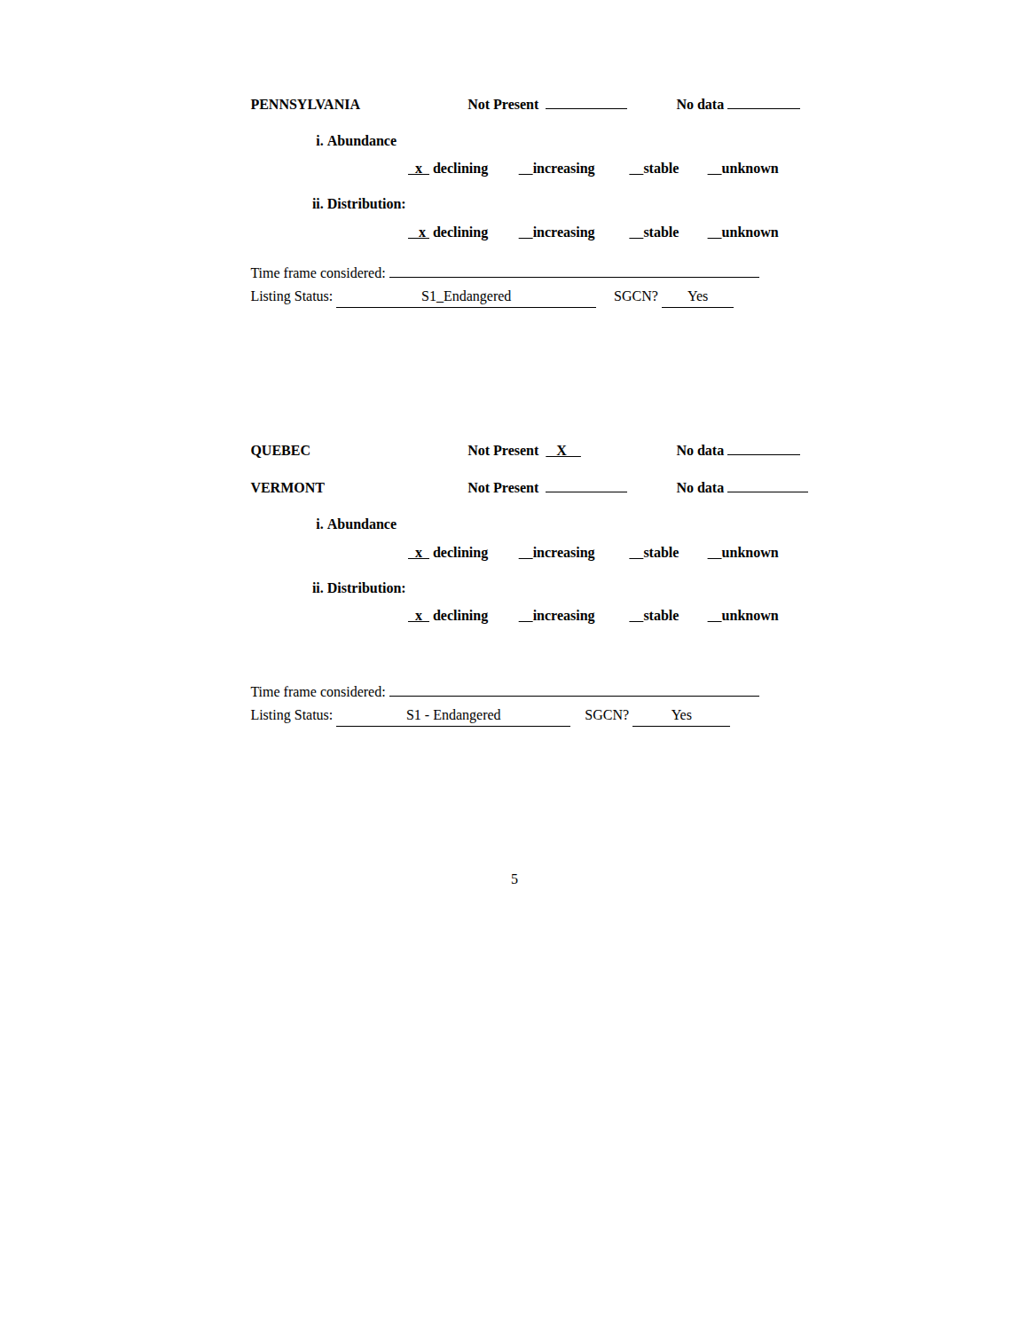PENNSYLVANIA Not Present No data
Abundance
x declining increasing stable unknown
Distribution:
x declining increasing stable unknown
Time frame considered:
Listing Status: S1_Endangered SGCN? Yes
QUEBEC Not Present X No data
VERMONT Not Present No data
Abundance
x declining increasing stable unknown
Distribution:
x declining increasing stable unknown
Time frame considered:
Listing Status: S1 - Endangered SGCN? Yes
5